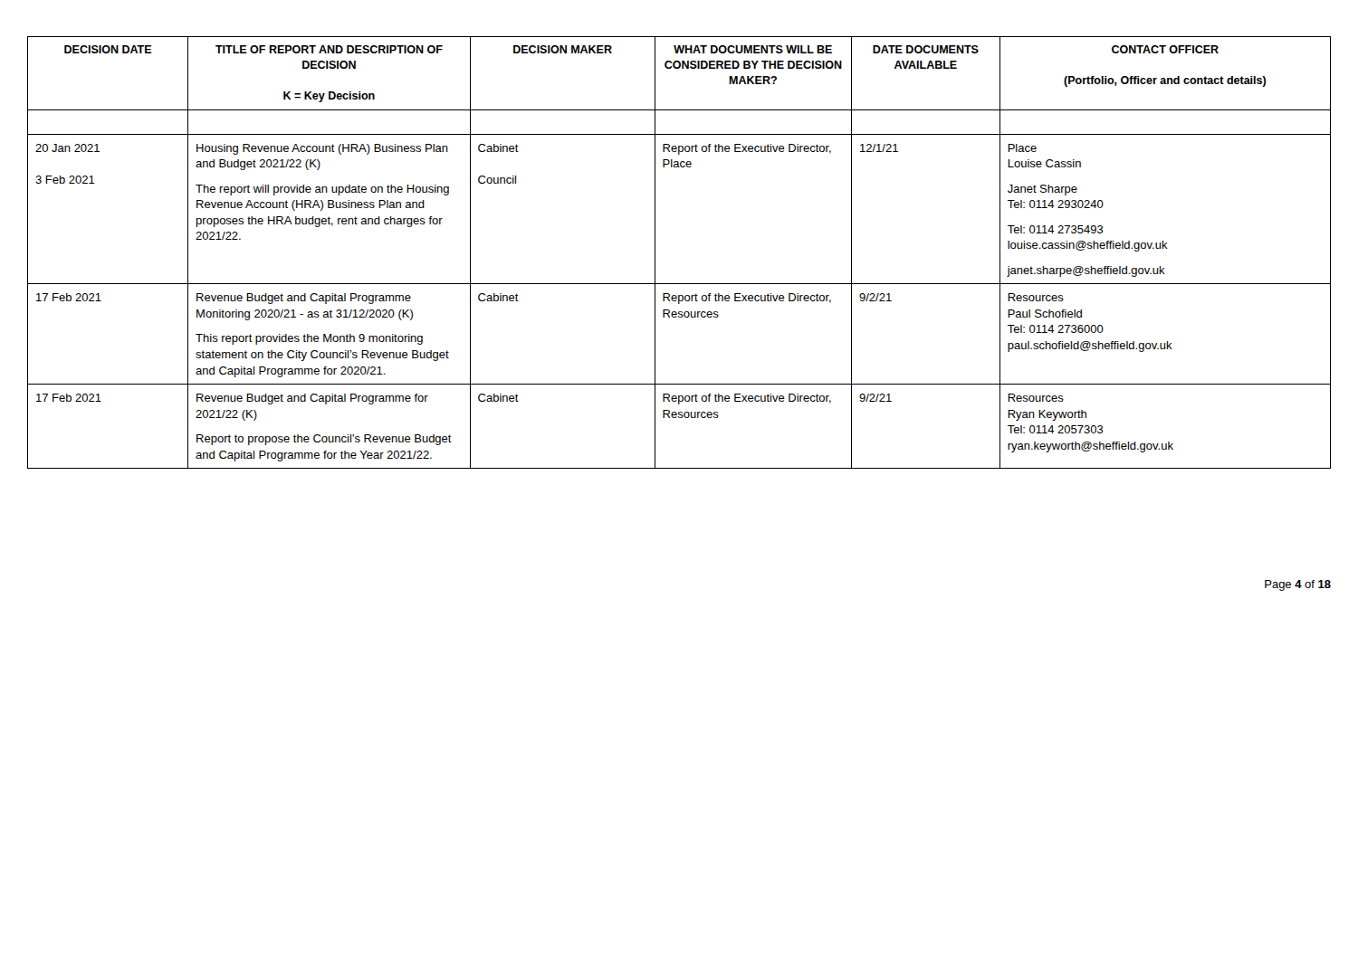| DECISION DATE | TITLE OF REPORT AND DESCRIPTION OF DECISION K = Key Decision | DECISION MAKER | WHAT DOCUMENTS WILL BE CONSIDERED BY THE DECISION MAKER? | DATE DOCUMENTS AVAILABLE | CONTACT OFFICER (Portfolio, Officer and contact details) |
| --- | --- | --- | --- | --- | --- |
| 20 Jan 2021 3 Feb 2021 | Housing Revenue Account (HRA) Business Plan and Budget 2021/22 (K) The report will provide an update on the Housing Revenue Account (HRA) Business Plan and proposes the HRA budget, rent and charges for 2021/22. | Cabinet Council | Report of the Executive Director, Place | 12/1/21 | Place Louise Cassin Janet Sharpe Tel: 0114 2930240 Tel: 0114 2735493 louise.cassin@sheffield.gov.uk janet.sharpe@sheffield.gov.uk |
| 17 Feb 2021 | Revenue Budget and Capital Programme Monitoring 2020/21 - as at 31/12/2020 (K) This report provides the Month 9 monitoring statement on the City Council’s Revenue Budget and Capital Programme for 2020/21. | Cabinet | Report of the Executive Director, Resources | 9/2/21 | Resources Paul Schofield Tel: 0114 2736000 paul.schofield@sheffield.gov.uk |
| 17 Feb 2021 | Revenue Budget and Capital Programme for 2021/22 (K) Report to propose the Council’s Revenue Budget and Capital Programme for the Year 2021/22. | Cabinet | Report of the Executive Director, Resources | 9/2/21 | Resources Ryan Keyworth Tel: 0114 2057303 ryan.keyworth@sheffield.gov.uk |
Page 4 of 18